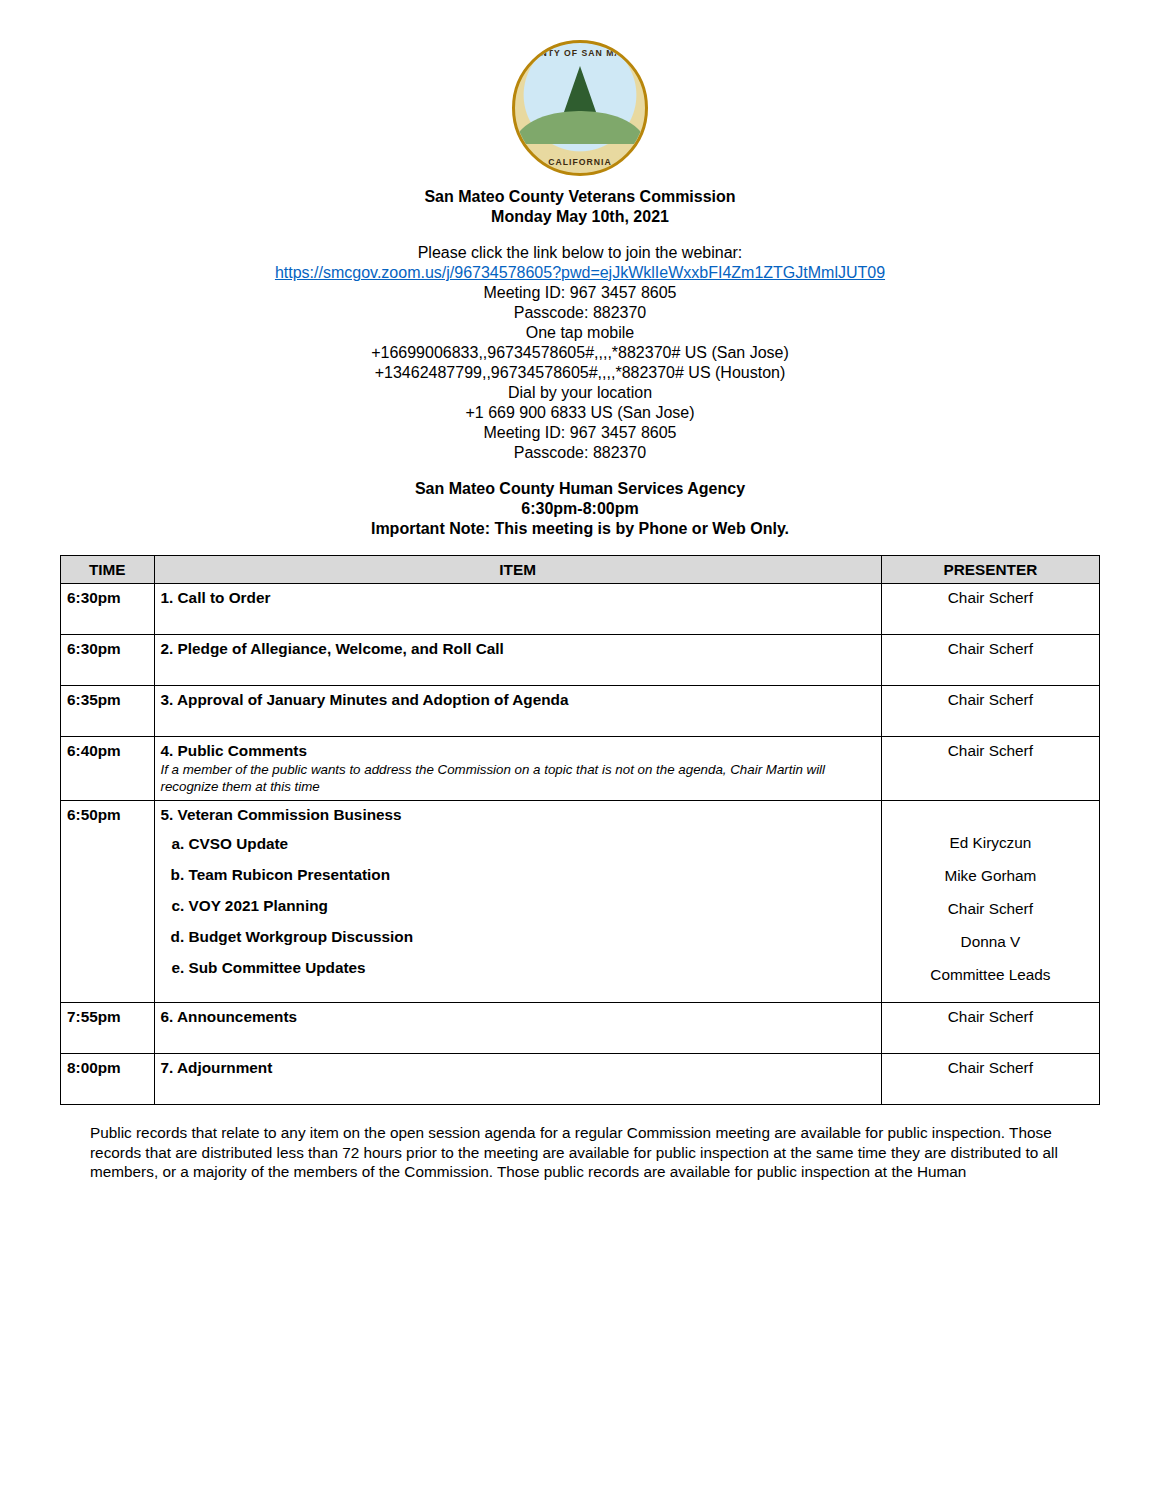COUNTY OF SAN MATEO
CALIFORNIA
San Mateo County Veterans Commission
Monday May 10th, 2021
Please click the link below to join the webinar:
https://smcgov.zoom.us/j/96734578605?pwd=ejJkWklIeWxxbFI4Zm1ZTGJtMmlJUT09
Meeting ID: 967 3457 8605
Passcode: 882370
One tap mobile
+16699006833,,96734578605#,,,,*882370# US (San Jose)
+13462487799,,96734578605#,,,,*882370# US (Houston)
Dial by your location
+1 669 900 6833 US (San Jose)
Meeting ID: 967 3457 8605
Passcode: 882370
San Mateo County Human Services Agency
6:30pm-8:00pm
Important Note: This meeting is by Phone or Web Only.
| TIME | ITEM | PRESENTER |
| --- | --- | --- |
| 6:30pm | 1. Call to Order | Chair Scherf |
| 6:30pm | 2. Pledge of Allegiance, Welcome, and Roll Call | Chair Scherf |
| 6:35pm | 3. Approval of January Minutes and Adoption of Agenda | Chair Scherf |
| 6:40pm | 4. Public Comments If a member of the public wants to address the Commission on a topic that is not on the agenda, Chair Martin will recognize them at this time | Chair Scherf |
| 6:50pm | 5. Veteran Commission Business CVSO Update Team Rubicon Presentation VOY 2021 Planning Budget Workgroup Discussion Sub Committee Updates | Ed Kiryczun Mike Gorham Chair Scherf Donna V Committee Leads |
| 7:55pm | 6. Announcements | Chair Scherf |
| 8:00pm | 7. Adjournment | Chair Scherf |
Public records that relate to any item on the open session agenda for a regular Commission meeting are available for public inspection. Those records that are distributed less than 72 hours prior to the meeting are available for public inspection at the same time they are distributed to all members, or a majority of the members of the Commission. Those public records are available for public inspection at the Human